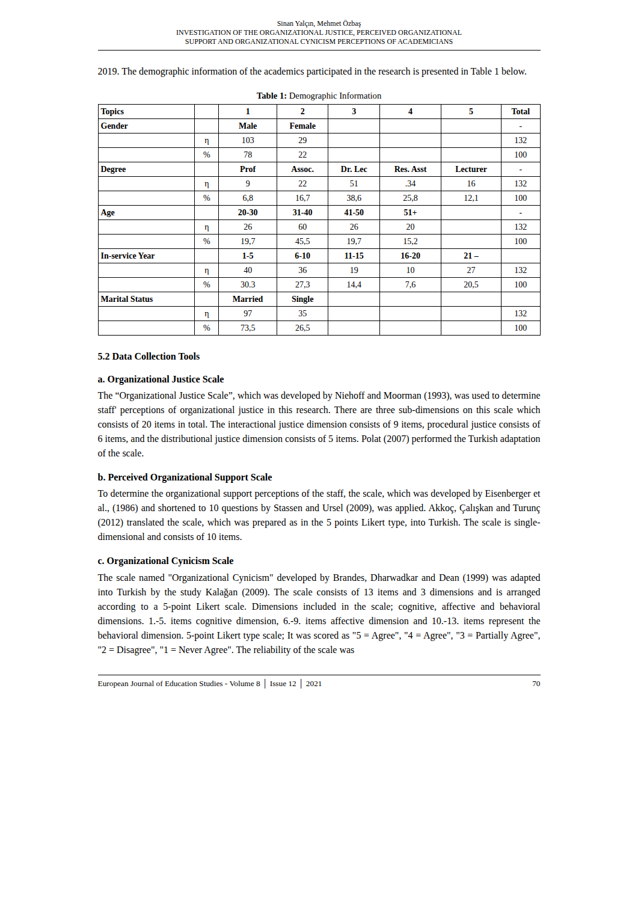Sinan Yalçın, Mehmet Özbaş
INVESTIGATION OF THE ORGANIZATIONAL JUSTICE, PERCEIVED ORGANIZATIONAL
SUPPORT AND ORGANIZATIONAL CYNICISM PERCEPTIONS OF ACADEMICIANS
2019. The demographic information of the academics participated in the research is presented in Table 1 below.
Table 1: Demographic Information
| Topics | | 1 | 2 | 3 | 4 | 5 | Total |
| --- | --- | --- | --- | --- | --- | --- | --- |
| Gender | | Male | Female | | | | - |
| | η | 103 | 29 | | | | 132 |
| | % | 78 | 22 | | | | 100 |
| Degree | | Prof | Assoc. | Dr. Lec | Res. Asst | Lecturer | - |
| | η | 9 | 22 | 51 | .34 | 16 | 132 |
| | % | 6,8 | 16,7 | 38,6 | 25,8 | 12,1 | 100 |
| Age | | 20-30 | 31-40 | 41-50 | 51+ | | - |
| | η | 26 | 60 | 26 | 20 | | 132 |
| | % | 19,7 | 45,5 | 19,7 | 15,2 | | 100 |
| In-service Year | | 1-5 | 6-10 | 11-15 | 16-20 | 21 – | |
| | η | 40 | 36 | 19 | 10 | 27 | 132 |
| | % | 30.3 | 27,3 | 14,4 | 7,6 | 20,5 | 100 |
| Marital Status | | Married | Single | | | | |
| | η | 97 | 35 | | | | 132 |
| | % | 73,5 | 26,5 | | | | 100 |
5.2 Data Collection Tools
a. Organizational Justice Scale
The “Organizational Justice Scale”, which was developed by Niehoff and Moorman (1993), was used to determine staff' perceptions of organizational justice in this research. There are three sub-dimensions on this scale which consists of 20 items in total. The interactional justice dimension consists of 9 items, procedural justice consists of 6 items, and the distributional justice dimension consists of 5 items. Polat (2007) performed the Turkish adaptation of the scale.
b. Perceived Organizational Support Scale
To determine the organizational support perceptions of the staff, the scale, which was developed by Eisenberger et al., (1986) and shortened to 10 questions by Stassen and Ursel (2009), was applied. Akkoç, Çalışkan and Turunç (2012) translated the scale, which was prepared as in the 5 points Likert type, into Turkish. The scale is single-dimensional and consists of 10 items.
c. Organizational Cynicism Scale
The scale named "Organizational Cynicism" developed by Brandes, Dharwadkar and Dean (1999) was adapted into Turkish by the study Kalağan (2009). The scale consists of 13 items and 3 dimensions and is arranged according to a 5-point Likert scale. Dimensions included in the scale; cognitive, affective and behavioral dimensions. 1.-5. items cognitive dimension, 6.-9. items affective dimension and 10.-13. items represent the behavioral dimension. 5-point Likert type scale; It was scored as "5 = Agree", "4 = Agree", "3 = Partially Agree", "2 = Disagree", "1 = Never Agree". The reliability of the scale was
European Journal of Education Studies - Volume 8 │ Issue 12 │ 2021 70